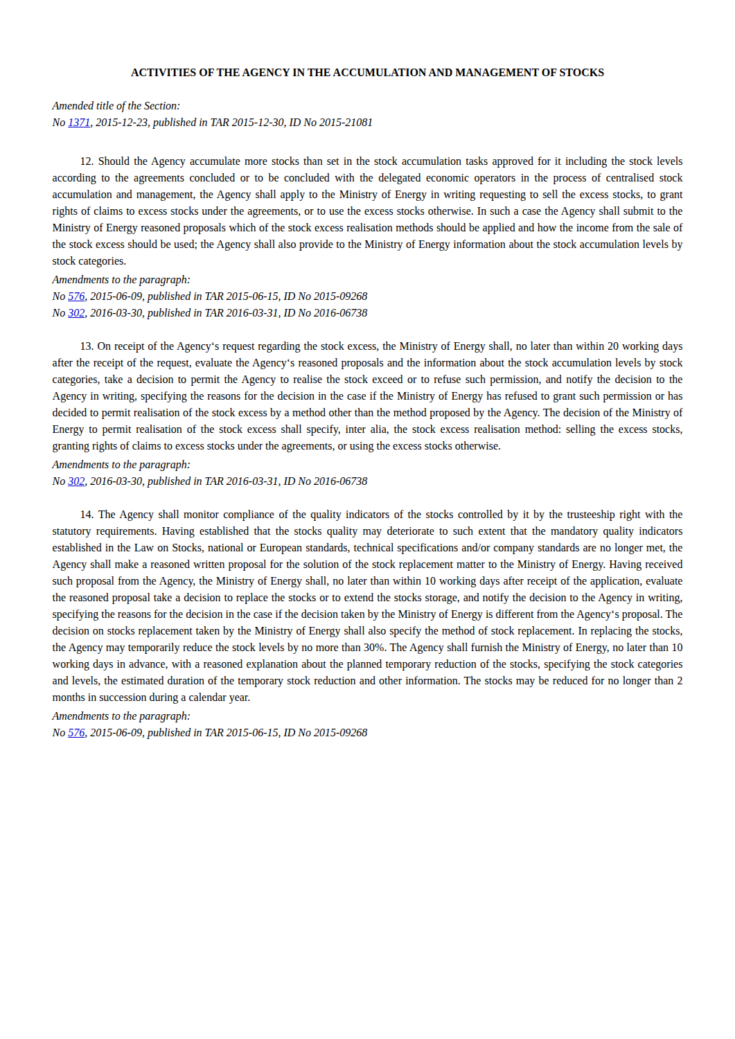Activities of the Agency in the Accumulation and Management of Stocks
Amended title of the Section:
No 1371, 2015-12-23, published in TAR 2015-12-30, ID No 2015-21081
12. Should the Agency accumulate more stocks than set in the stock accumulation tasks approved for it including the stock levels according to the agreements concluded or to be concluded with the delegated economic operators in the process of centralised stock accumulation and management, the Agency shall apply to the Ministry of Energy in writing requesting to sell the excess stocks, to grant rights of claims to excess stocks under the agreements, or to use the excess stocks otherwise. In such a case the Agency shall submit to the Ministry of Energy reasoned proposals which of the stock excess realisation methods should be applied and how the income from the sale of the stock excess should be used; the Agency shall also provide to the Ministry of Energy information about the stock accumulation levels by stock categories.
Amendments to the paragraph:
No 576, 2015-06-09, published in TAR 2015-06-15, ID No 2015-09268
No 302, 2016-03-30, published in TAR 2016-03-31, ID No 2016-06738
13. On receipt of the Agency‘s request regarding the stock excess, the Ministry of Energy shall, no later than within 20 working days after the receipt of the request, evaluate the Agency‘s reasoned proposals and the information about the stock accumulation levels by stock categories, take a decision to permit the Agency to realise the stock exceed or to refuse such permission, and notify the decision to the Agency in writing, specifying the reasons for the decision in the case if the Ministry of Energy has refused to grant such permission or has decided to permit realisation of the stock excess by a method other than the method proposed by the Agency. The decision of the Ministry of Energy to permit realisation of the stock excess shall specify, inter alia, the stock excess realisation method: selling the excess stocks, granting rights of claims to excess stocks under the agreements, or using the excess stocks otherwise.
Amendments to the paragraph:
No 302, 2016-03-30, published in TAR 2016-03-31, ID No 2016-06738
14. The Agency shall monitor compliance of the quality indicators of the stocks controlled by it by the trusteeship right with the statutory requirements. Having established that the stocks quality may deteriorate to such extent that the mandatory quality indicators established in the Law on Stocks, national or European standards, technical specifications and/or company standards are no longer met, the Agency shall make a reasoned written proposal for the solution of the stock replacement matter to the Ministry of Energy. Having received such proposal from the Agency, the Ministry of Energy shall, no later than within 10 working days after receipt of the application, evaluate the reasoned proposal take a decision to replace the stocks or to extend the stocks storage, and notify the decision to the Agency in writing, specifying the reasons for the decision in the case if the decision taken by the Ministry of Energy is different from the Agency‘s proposal. The decision on stocks replacement taken by the Ministry of Energy shall also specify the method of stock replacement. In replacing the stocks, the Agency may temporarily reduce the stock levels by no more than 30%. The Agency shall furnish the Ministry of Energy, no later than 10 working days in advance, with a reasoned explanation about the planned temporary reduction of the stocks, specifying the stock categories and levels, the estimated duration of the temporary stock reduction and other information. The stocks may be reduced for no longer than 2 months in succession during a calendar year.
Amendments to the paragraph:
No 576, 2015-06-09, published in TAR 2015-06-15, ID No 2015-09268